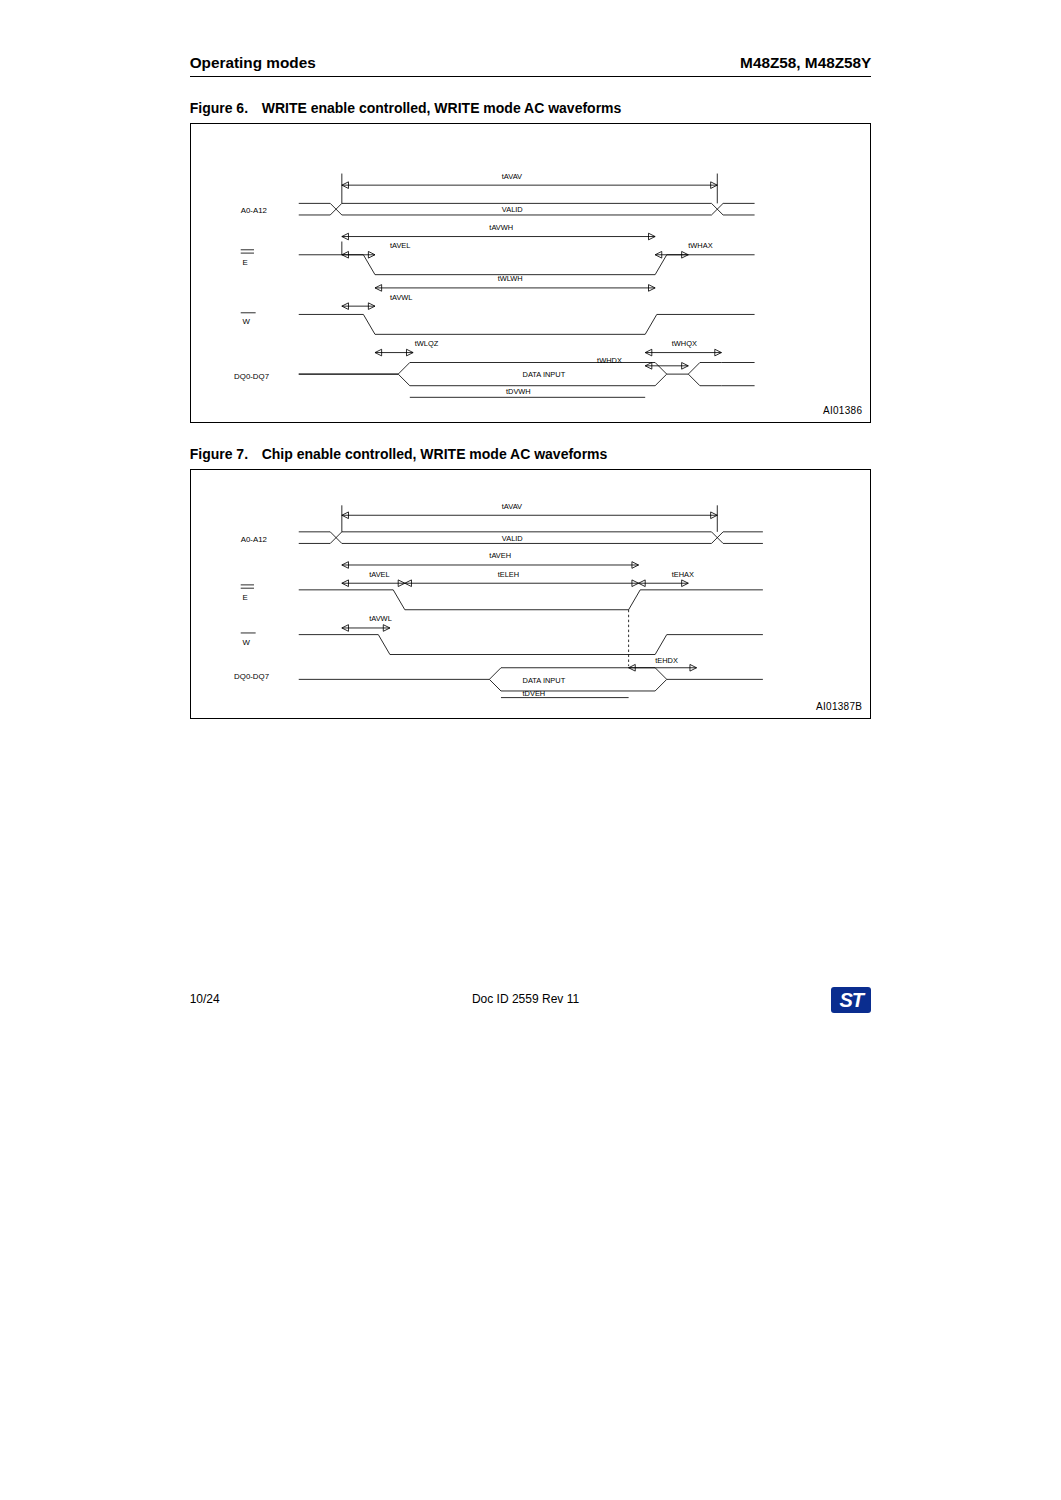Operating modes
M48Z58, M48Z58Y
Figure 6. WRITE enable controlled, WRITE mode AC waveforms
A0-A12 VALID tAVAV tAVWH E tAVEL tWHAX tWLWH tAVWL W tWLQZ tWHQX tWHDX DQ0-DQ7 DATA INPUT tDVWH
AI01386
Figure 7. Chip enable controlled, WRITE mode AC waveforms
A0-A12 VALID tAVAV tAVEH tAVEL tELEH tEHAX E tAVWL W tEHDX DQ0-DQ7 DATA INPUT tDVEH
AI01387B
10/24
Doc ID 2559 Rev 11
ST